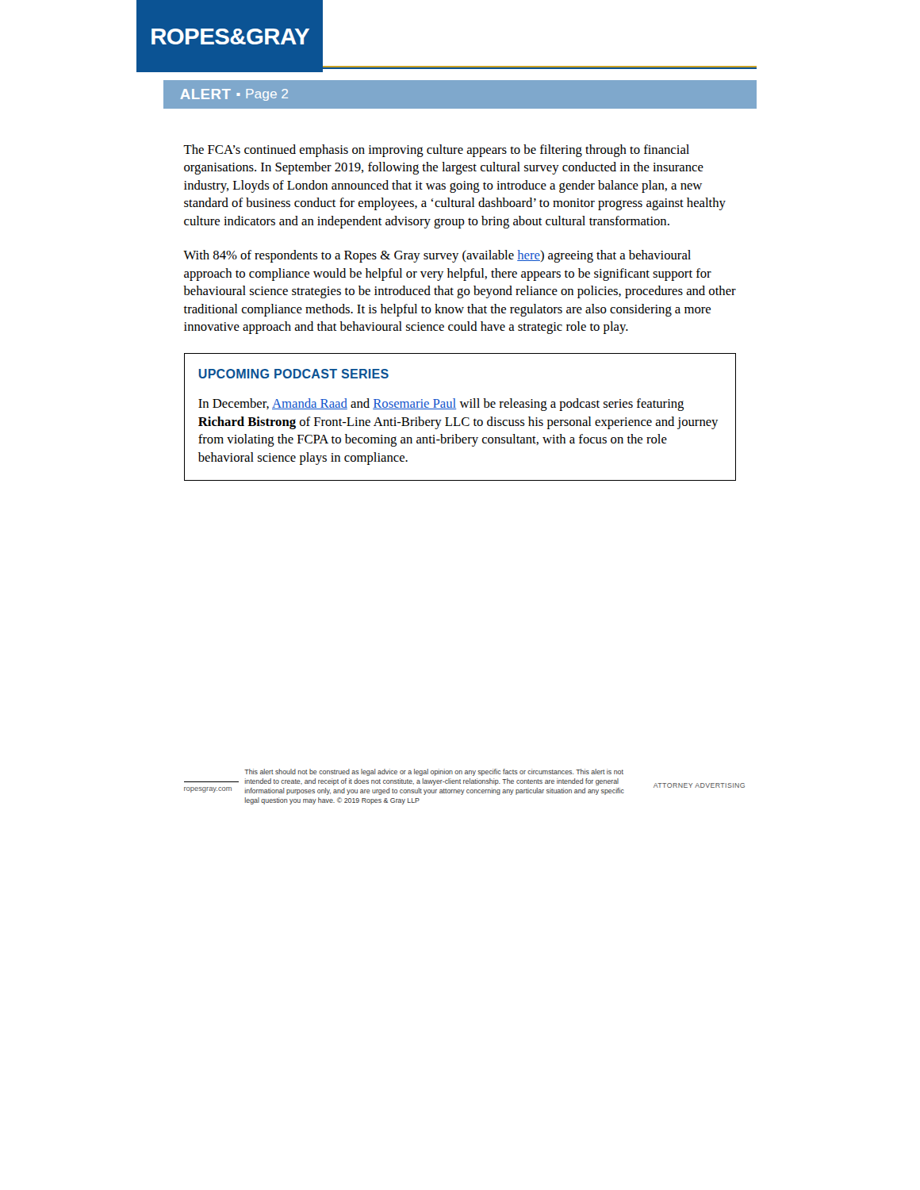ROPES&GRAY
ALERT ▪ Page 2
The FCA’s continued emphasis on improving culture appears to be filtering through to financial organisations. In September 2019, following the largest cultural survey conducted in the insurance industry, Lloyds of London announced that it was going to introduce a gender balance plan, a new standard of business conduct for employees, a ‘cultural dashboard’ to monitor progress against healthy culture indicators and an independent advisory group to bring about cultural transformation.
With 84% of respondents to a Ropes & Gray survey (available here) agreeing that a behavioural approach to compliance would be helpful or very helpful, there appears to be significant support for behavioural science strategies to be introduced that go beyond reliance on policies, procedures and other traditional compliance methods. It is helpful to know that the regulators are also considering a more innovative approach and that behavioural science could have a strategic role to play.
UPCOMING PODCAST SERIES
In December, Amanda Raad and Rosemarie Paul will be releasing a podcast series featuring Richard Bistrong of Front-Line Anti-Bribery LLC to discuss his personal experience and journey from violating the FCPA to becoming an anti-bribery consultant, with a focus on the role behavioral science plays in compliance.
ropesgray.com
This alert should not be construed as legal advice or a legal opinion on any specific facts or circumstances. This alert is not intended to create, and receipt of it does not constitute, a lawyer-client relationship. The contents are intended for general informational purposes only, and you are urged to consult your attorney concerning any particular situation and any specific legal question you may have. © 2019 Ropes & Gray LLP
ATTORNEY ADVERTISING